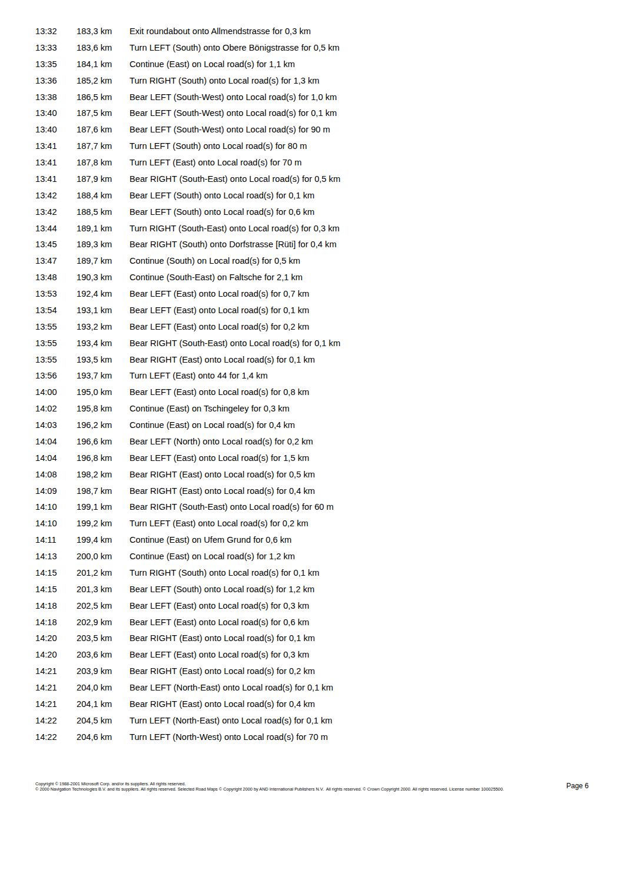| 13:32 | 183,3 km | Exit roundabout onto Allmendstrasse for 0,3 km |
| 13:33 | 183,6 km | Turn LEFT (South) onto Obere Bönigstrasse for 0,5 km |
| 13:35 | 184,1 km | Continue (East) on Local road(s) for 1,1 km |
| 13:36 | 185,2 km | Turn RIGHT (South) onto Local road(s) for 1,3 km |
| 13:38 | 186,5 km | Bear LEFT (South-West) onto Local road(s) for 1,0 km |
| 13:40 | 187,5 km | Bear LEFT (South-West) onto Local road(s) for 0,1 km |
| 13:40 | 187,6 km | Bear LEFT (South-West) onto Local road(s) for 90 m |
| 13:41 | 187,7 km | Turn LEFT (South) onto Local road(s) for 80 m |
| 13:41 | 187,8 km | Turn LEFT (East) onto Local road(s) for 70 m |
| 13:41 | 187,9 km | Bear RIGHT (South-East) onto Local road(s) for 0,5 km |
| 13:42 | 188,4 km | Bear LEFT (South) onto Local road(s) for 0,1 km |
| 13:42 | 188,5 km | Bear LEFT (South) onto Local road(s) for 0,6 km |
| 13:44 | 189,1 km | Turn RIGHT (South-East) onto Local road(s) for 0,3 km |
| 13:45 | 189,3 km | Bear RIGHT (South) onto Dorfstrasse [Rüti] for 0,4 km |
| 13:47 | 189,7 km | Continue (South) on Local road(s) for 0,5 km |
| 13:48 | 190,3 km | Continue (South-East) on Faltsche for 2,1 km |
| 13:53 | 192,4 km | Bear LEFT (East) onto Local road(s) for 0,7 km |
| 13:54 | 193,1 km | Bear LEFT (East) onto Local road(s) for 0,1 km |
| 13:55 | 193,2 km | Bear LEFT (East) onto Local road(s) for 0,2 km |
| 13:55 | 193,4 km | Bear RIGHT (South-East) onto Local road(s) for 0,1 km |
| 13:55 | 193,5 km | Bear RIGHT (East) onto Local road(s) for 0,1 km |
| 13:56 | 193,7 km | Turn LEFT (East) onto 44 for 1,4 km |
| 14:00 | 195,0 km | Bear LEFT (East) onto Local road(s) for 0,8 km |
| 14:02 | 195,8 km | Continue (East) on Tschingeley for 0,3 km |
| 14:03 | 196,2 km | Continue (East) on Local road(s) for 0,4 km |
| 14:04 | 196,6 km | Bear LEFT (North) onto Local road(s) for 0,2 km |
| 14:04 | 196,8 km | Bear LEFT (East) onto Local road(s) for 1,5 km |
| 14:08 | 198,2 km | Bear RIGHT (East) onto Local road(s) for 0,5 km |
| 14:09 | 198,7 km | Bear RIGHT (East) onto Local road(s) for 0,4 km |
| 14:10 | 199,1 km | Bear RIGHT (South-East) onto Local road(s) for 60 m |
| 14:10 | 199,2 km | Turn LEFT (East) onto Local road(s) for 0,2 km |
| 14:11 | 199,4 km | Continue (East) on Ufem Grund for 0,6 km |
| 14:13 | 200,0 km | Continue (East) on Local road(s) for 1,2 km |
| 14:15 | 201,2 km | Turn RIGHT (South) onto Local road(s) for 0,1 km |
| 14:15 | 201,3 km | Bear LEFT (South) onto Local road(s) for 1,2 km |
| 14:18 | 202,5 km | Bear LEFT (East) onto Local road(s) for 0,3 km |
| 14:18 | 202,9 km | Bear LEFT (East) onto Local road(s) for 0,6 km |
| 14:20 | 203,5 km | Bear RIGHT (East) onto Local road(s) for 0,1 km |
| 14:20 | 203,6 km | Bear LEFT (East) onto Local road(s) for 0,3 km |
| 14:21 | 203,9 km | Bear RIGHT (East) onto Local road(s) for 0,2 km |
| 14:21 | 204,0 km | Bear LEFT (North-East) onto Local road(s) for 0,1 km |
| 14:21 | 204,1 km | Bear RIGHT (East) onto Local road(s) for 0,4 km |
| 14:22 | 204,5 km | Turn LEFT (North-East) onto Local road(s) for 0,1 km |
| 14:22 | 204,6 km | Turn LEFT (North-West) onto Local road(s) for 70 m |
Page 6 Copyright © 1988-2001 Microsoft Corp. and/or its suppliers. All rights reserved.
© 2000 Navigation Technologies B.V. and its suppliers. All rights reserved. Selected Road Maps © Copyright 2000 by AND International Publishers N.V. All rights reserved. © Crown Copyright 2000. All rights reserved. License number 100025500.